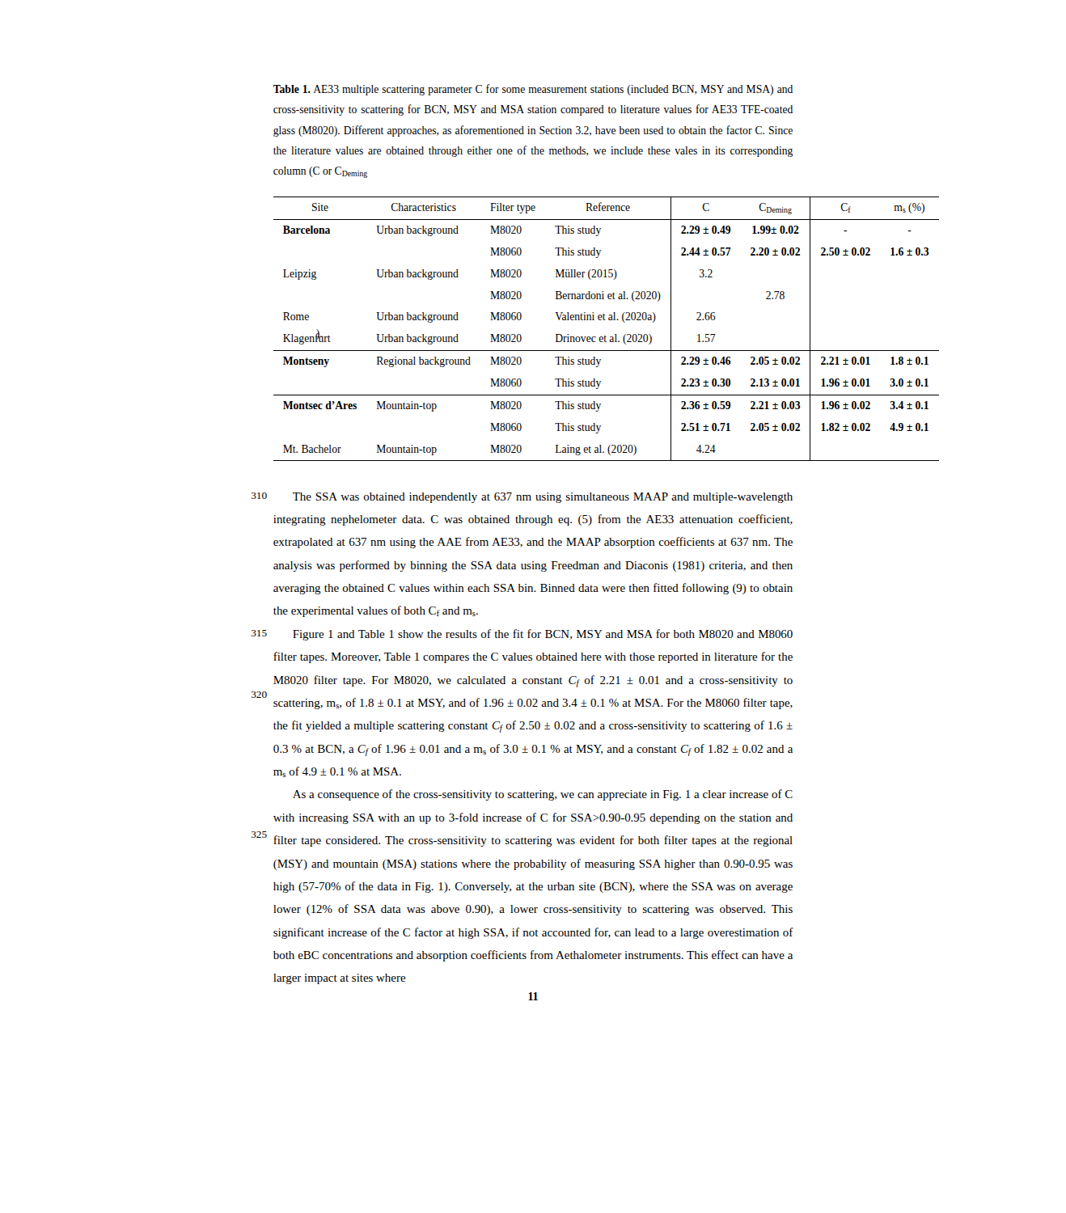Table 1. AE33 multiple scattering parameter C for some measurement stations (included BCN, MSY and MSA) and cross-sensitivity to scattering for BCN, MSY and MSA station compared to literature values for AE33 TFE-coated glass (M8020). Different approaches, as aforementioned in Section 3.2, have been used to obtain the factor C. Since the literature values are obtained through either one of the methods, we include these vales in its corresponding column (C or CDeming
).
| Site | Characteristics | Filter type | Reference | C | C Deming | C f | m s (%) |
| --- | --- | --- | --- | --- | --- | --- | --- |
| Barcelona | Urban background | M8020 | This study | 2.29 ± 0.49 | 1.99± 0.02 | - | - |
| | | M8060 | This study | 2.44 ± 0.57 | 2.20 ± 0.02 | 2.50 ± 0.02 | 1.6 ± 0.3 |
| Leipzig | Urban background | M8020 | Müller (2015) | 3.2 | | | |
| | | M8020 | Bernardoni et al. (2020) | | 2.78 | | |
| Rome | Urban background | M8060 | Valentini et al. (2020a) | 2.66 | | | |
| Klagenfurt | Urban background | M8020 | Drinovec et al. (2020) | 1.57 | | | |
| Montseny | Regional background | M8020 | This study | 2.29 ± 0.46 | 2.05 ± 0.02 | 2.21 ± 0.01 | 1.8 ± 0.1 |
| | | M8060 | This study | 2.23 ± 0.30 | 2.13 ± 0.01 | 1.96 ± 0.01 | 3.0 ± 0.1 |
| Montsec d’Ares | Mountain-top | M8020 | This study | 2.36 ± 0.59 | 2.21 ± 0.03 | 1.96 ± 0.02 | 3.4 ± 0.1 |
| | | M8060 | This study | 2.51 ± 0.71 | 2.05 ± 0.02 | 1.82 ± 0.02 | 4.9 ± 0.1 |
| Mt. Bachelor | Mountain-top | M8020 | Laing et al. (2020) | 4.24 | | | |
310 The SSA was obtained independently at 637 nm using simultaneous MAAP and multiple-wavelength integrating nephelometer data. C was obtained through eq. (5) from the AE33 attenuation coefficient, extrapolated at 637 nm using the AAE from AE33, and the MAAP absorption coefficients at 637 nm. The analysis was performed by binning the SSA data using Freedman and Diaconis (1981) criteria, and then averaging the obtained C values within each SSA bin. Binned data were then fitted following (9) to obtain the experimental values of both Cf and ms.
315 Figure 1 and Table 1 show the results of the fit for BCN, MSY and MSA for both M8020 and M8060 filter tapes. Moreover, Table 1 compares the C values obtained here with those reported in literature for the M8020 filter tape. For M8020, we calculated a constant Cf of 2.21 ± 0.01 and a cross-sensitivity to scattering, ms, of 1.8 ± 0.1 at MSY, and of 1.96 ± 0.02 and 3.4 ± 0.1 % at MSA. For the M8060 filter tape, the fit yielded a multiple scattering constant Cf of 2.50 ± 0.02 and a cross-sensitivity to scattering of 1.6 ± 0.3 % at BCN, a Cf of 1.96 ± 0.01 and a ms of 3.0 ± 0.1 % at MSY, and a constant Cf 320 of 1.82 ± 0.02 and a ms of 4.9 ± 0.1 % at MSA.
As a consequence of the cross-sensitivity to scattering, we can appreciate in Fig. 1 a clear increase of C with increasing SSA with an up to 3-fold increase of C for SSA>0.90-0.95 depending on the station and filter tape considered. The cross-sensitivity to scattering was evident for both filter tapes at the regional (MSY) and mountain (MSA) stations where the probability of measuring SSA higher than 0.90-0.95 was high (57-70% of the data in Fig. 1). Conversely, at the urban site (BCN), where 325 the SSA was on average lower (12% of SSA data was above 0.90), a lower cross-sensitivity to scattering was observed. This significant increase of the C factor at high SSA, if not accounted for, can lead to a large overestimation of both eBC concentrations and absorption coefficients from Aethalometer instruments. This effect can have a larger impact at sites where
11